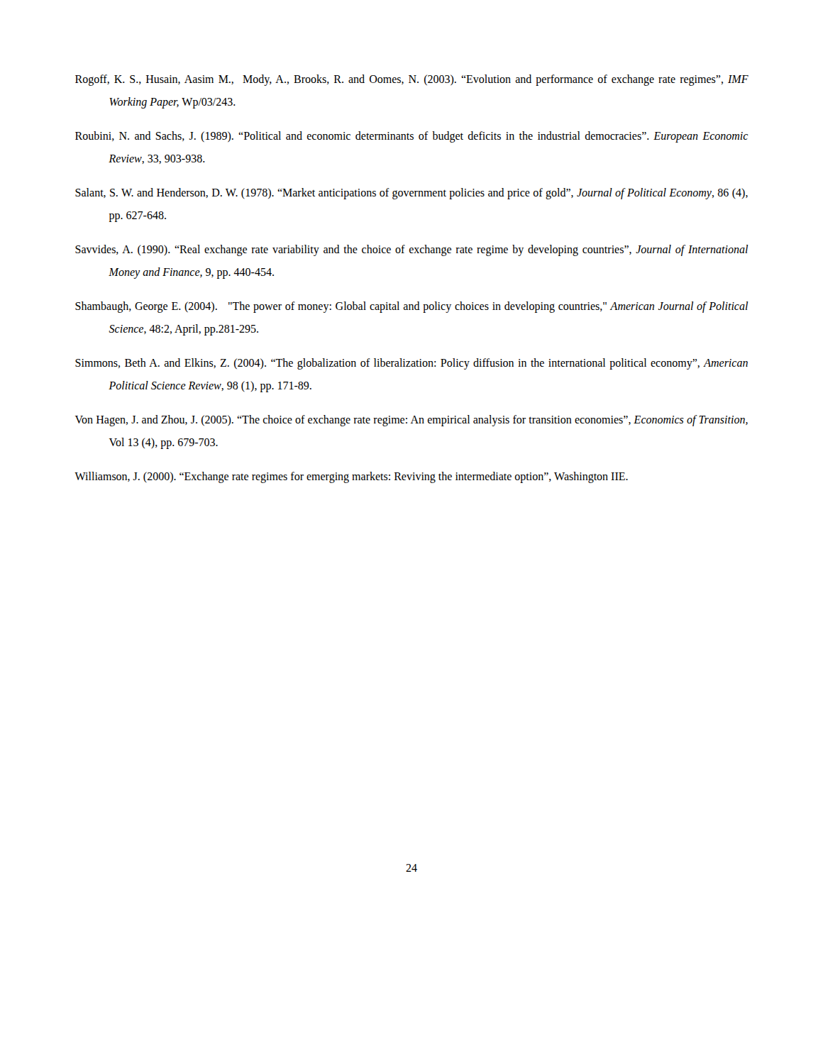Rogoff, K. S., Husain, Aasim M., Mody, A., Brooks, R. and Oomes, N. (2003). “Evolution and performance of exchange rate regimes”, IMF Working Paper, Wp/03/243.
Roubini, N. and Sachs, J. (1989). “Political and economic determinants of budget deficits in the industrial democracies”. European Economic Review, 33, 903-938.
Salant, S. W. and Henderson, D. W. (1978). “Market anticipations of government policies and price of gold”, Journal of Political Economy, 86 (4), pp. 627-648.
Savvides, A. (1990). “Real exchange rate variability and the choice of exchange rate regime by developing countries”, Journal of International Money and Finance, 9, pp. 440-454.
Shambaugh, George E. (2004). "The power of money: Global capital and policy choices in developing countries," American Journal of Political Science, 48:2, April, pp.281-295.
Simmons, Beth A. and Elkins, Z. (2004). “The globalization of liberalization: Policy diffusion in the international political economy”, American Political Science Review, 98 (1), pp. 171-89.
Von Hagen, J. and Zhou, J. (2005). “The choice of exchange rate regime: An empirical analysis for transition economies”, Economics of Transition, Vol 13 (4), pp. 679-703.
Williamson, J. (2000). “Exchange rate regimes for emerging markets: Reviving the intermediate option”, Washington IIE.
24